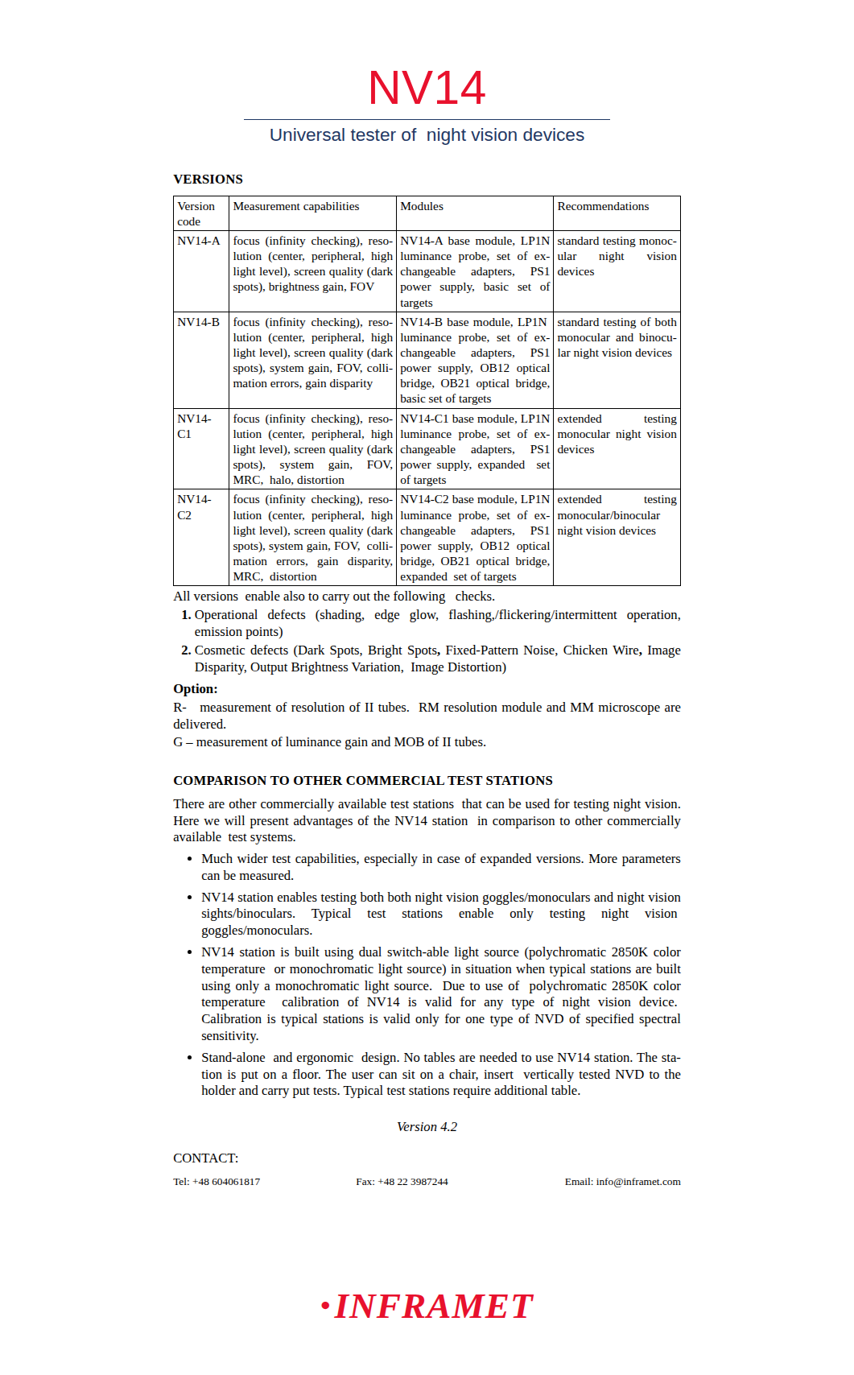NV14
Universal tester of night vision devices
VERSIONS
| Version code | Measurement capabilities | Modules | Recommendations |
| --- | --- | --- | --- |
| NV14-A | focus (infinity checking), resolution (center, peripheral, high light level), screen quality (dark spots), brightness gain, FOV | NV14-A base module, LP1N luminance probe, set of exchangeable adapters, PS1 power supply, basic set of targets | standard testing monocular night vision devices |
| NV14-B | focus (infinity checking), resolution (center, peripheral, high light level), screen quality (dark spots), system gain, FOV, collimation errors, gain disparity | NV14-B base module, LP1N luminance probe, set of exchangeable adapters, PS1 power supply, OB12 optical bridge, OB21 optical bridge, basic set of targets | standard testing of both monocular and binocular night vision devices |
| NV14-C1 | focus (infinity checking), resolution (center, peripheral, high light level), screen quality (dark spots), system gain, FOV, MRC, halo, distortion | NV14-C1 base module, LP1N luminance probe, set of exchangeable adapters, PS1 power supply, expanded set of targets | extended testing monocular night vision devices |
| NV14-C2 | focus (infinity checking), resolution (center, peripheral, high light level), screen quality (dark spots), system gain, FOV, collimation errors, gain disparity, MRC, distortion | NV14-C2 base module, LP1N luminance probe, set of exchangeable adapters, PS1 power supply, OB12 optical bridge, OB21 optical bridge, expanded set of targets | extended testing monocular/binocular night vision devices |
All versions enable also to carry out the following checks.
Operational defects (shading, edge glow, flashing,/flickering/intermittent operation, emission points)
Cosmetic defects (Dark Spots, Bright Spots, Fixed-Pattern Noise, Chicken Wire, Image Disparity, Output Brightness Variation, Image Distortion)
Option:
R- measurement of resolution of II tubes. RM resolution module and MM microscope are delivered.
G – measurement of luminance gain and MOB of II tubes.
COMPARISON TO OTHER COMMERCIAL TEST STATIONS
There are other commercially available test stations that can be used for testing night vision. Here we will present advantages of the NV14 station in comparison to other commercially available test systems.
Much wider test capabilities, especially in case of expanded versions. More parameters can be measured.
NV14 station enables testing both both night vision goggles/monoculars and night vision sights/binoculars. Typical test stations enable only testing night vision goggles/monoculars.
NV14 station is built using dual switch-able light source (polychromatic 2850K color temperature or monochromatic light source) in situation when typical stations are built using only a monochromatic light source. Due to use of polychromatic 2850K color temperature calibration of NV14 is valid for any type of night vision device. Calibration is typical stations is valid only for one type of NVD of specified spectral sensitivity.
Stand-alone and ergonomic design. No tables are needed to use NV14 station. The station is put on a floor. The user can sit on a chair, insert vertically tested NVD to the holder and carry put tests. Typical test stations require additional table.
Version 4.2
CONTACT:
| Tel: +48 604061817 | Fax: +48 22 3987244 | Email: info@inframet.com |
•INFRAMET